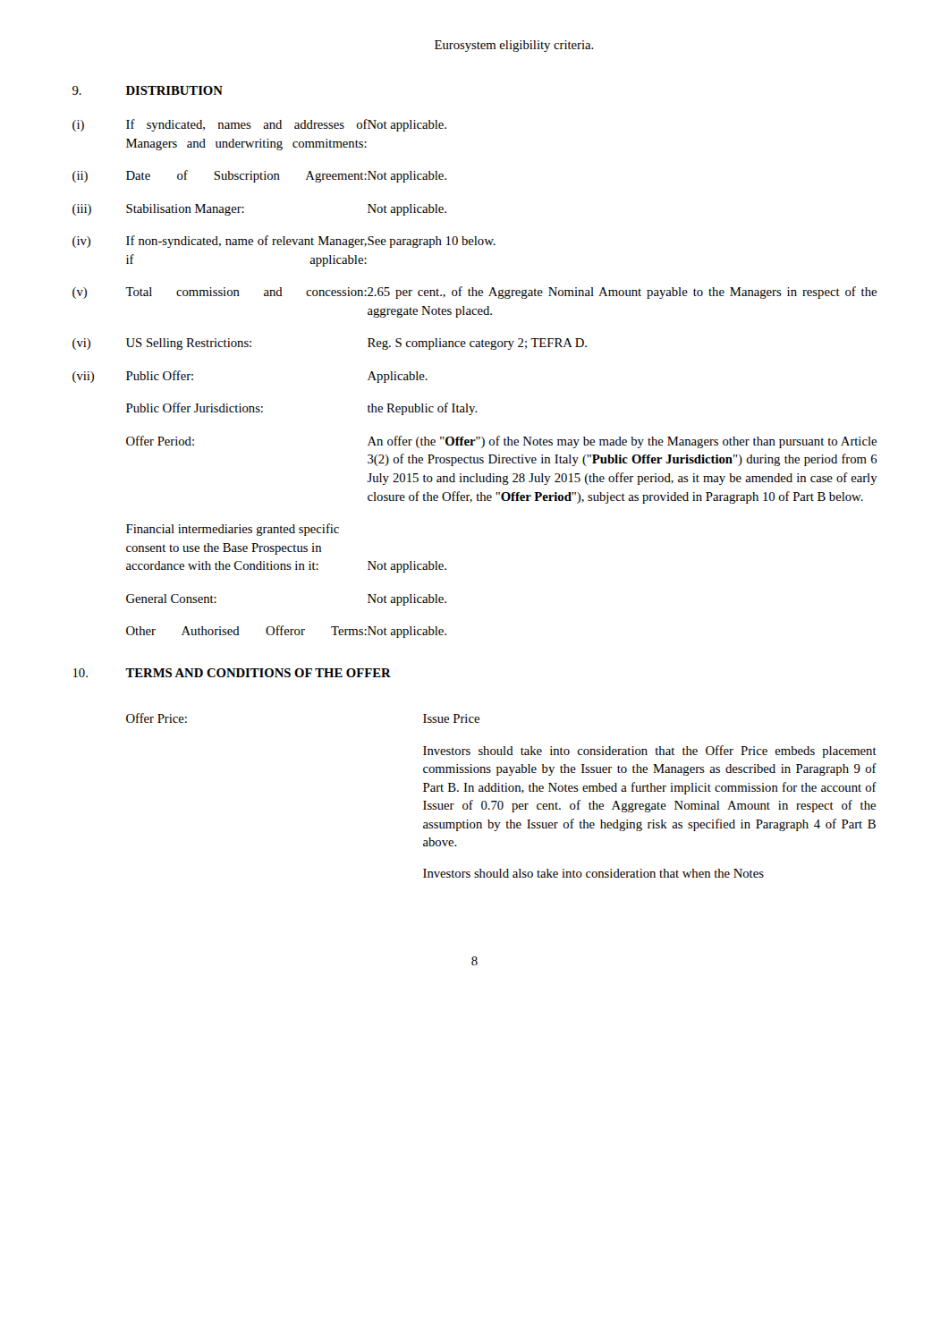Eurosystem eligibility criteria.
9.
DISTRIBUTION
| (i) | If syndicated, names and addresses of Managers and underwriting commitments: | Not applicable. |
| (ii) | Date of Subscription Agreement: | Not applicable. |
| (iii) | Stabilisation Manager: | Not applicable. |
| (iv) | If non-syndicated, name of relevant Manager, if applicable: | See paragraph 10 below. |
| (v) | Total commission and concession: | 2.65 per cent., of the Aggregate Nominal Amount payable to the Managers in respect of the aggregate Notes placed. |
| (vi) | US Selling Restrictions: | Reg. S compliance category 2; TEFRA D. |
| (vii) | Public Offer: | Applicable. |
| | Public Offer Jurisdictions: | the Republic of Italy. |
| | Offer Period: | An offer (the " Offer ") of the Notes may be made by the Managers other than pursuant to Article 3(2) of the Prospectus Directive in Italy (" Public Offer Jurisdiction ") during the period from 6 July 2015 to and including 28 July 2015 (the offer period, as it may be amended in case of early closure of the Offer, the " Offer Period "), subject as provided in Paragraph 10 of Part B below. |
| | Financial intermediaries granted specific consent to use the Base Prospectus in accordance with the Conditions in it: | Not applicable. |
| | General Consent: | Not applicable. |
| | Other Authorised Offeror Terms: | Not applicable. |
10.
TERMS AND CONDITIONS OF THE OFFER
| Offer Price: | Issue Price |
| | Investors should take into consideration that the Offer Price embeds placement commissions payable by the Issuer to the Managers as described in Paragraph 9 of Part B. In addition, the Notes embed a further implicit commission for the account of Issuer of 0.70 per cent. of the Aggregate Nominal Amount in respect of the assumption by the Issuer of the hedging risk as specified in Paragraph 4 of Part B above. Investors should also take into consideration that when the Notes |
8